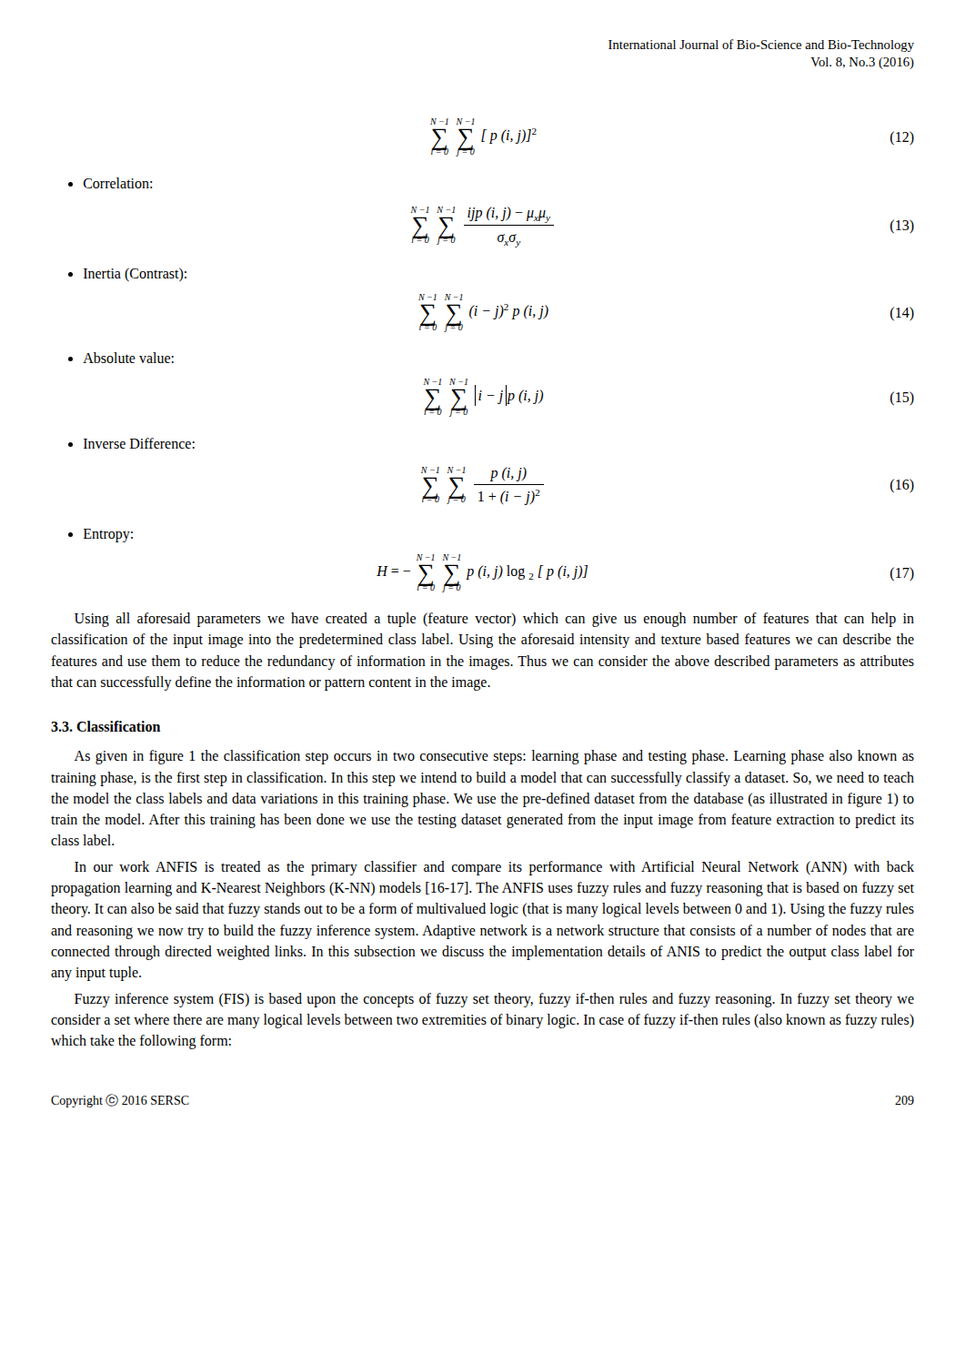International Journal of Bio-Science and Bio-Technology
Vol. 8, No.3 (2016)
N −1∑i = 0 N −1∑j = 0 [ p (i, j)]2
(12)
Correlation:
N −1∑i = 0 N −1∑j = 0 ijp (i, j) − μxμy σxσy
(13)
Inertia (Contrast):
N −1∑i = 0 N −1∑j = 0 (i − j)2 p (i, j)
(14)
Absolute value:
N −1∑i = 0 N −1∑j = 0 i − j p (i, j)
(15)
Inverse Difference:
N −1∑i = 0 N −1∑j = 0 p (i, j) 1 + (i − j)2
(16)
Entropy:
H = − N −1∑i = 0 N −1∑j = 0 p (i, j) log 2 [ p (i, j)]
(17)
Using all aforesaid parameters we have created a tuple (feature vector) which can give us enough number of features that can help in classification of the input image into the predetermined class label. Using the aforesaid intensity and texture based features we can describe the features and use them to reduce the redundancy of information in the images. Thus we can consider the above described parameters as attributes that can successfully define the information or pattern content in the image.
3.3. Classification
As given in figure 1 the classification step occurs in two consecutive steps: learning phase and testing phase. Learning phase also known as training phase, is the first step in classification. In this step we intend to build a model that can successfully classify a dataset. So, we need to teach the model the class labels and data variations in this training phase. We use the pre-defined dataset from the database (as illustrated in figure 1) to train the model. After this training has been done we use the testing dataset generated from the input image from feature extraction to predict its class label.
In our work ANFIS is treated as the primary classifier and compare its performance with Artificial Neural Network (ANN) with back propagation learning and K-Nearest Neighbors (K-NN) models [16-17]. The ANFIS uses fuzzy rules and fuzzy reasoning that is based on fuzzy set theory. It can also be said that fuzzy stands out to be a form of multivalued logic (that is many logical levels between 0 and 1). Using the fuzzy rules and reasoning we now try to build the fuzzy inference system. Adaptive network is a network structure that consists of a number of nodes that are connected through directed weighted links. In this subsection we discuss the implementation details of ANIS to predict the output class label for any input tuple.
Fuzzy inference system (FIS) is based upon the concepts of fuzzy set theory, fuzzy if-then rules and fuzzy reasoning. In fuzzy set theory we consider a set where there are many logical levels between two extremities of binary logic. In case of fuzzy if-then rules (also known as fuzzy rules) which take the following form:
Copyright ⓒ 2016 SERSC 209